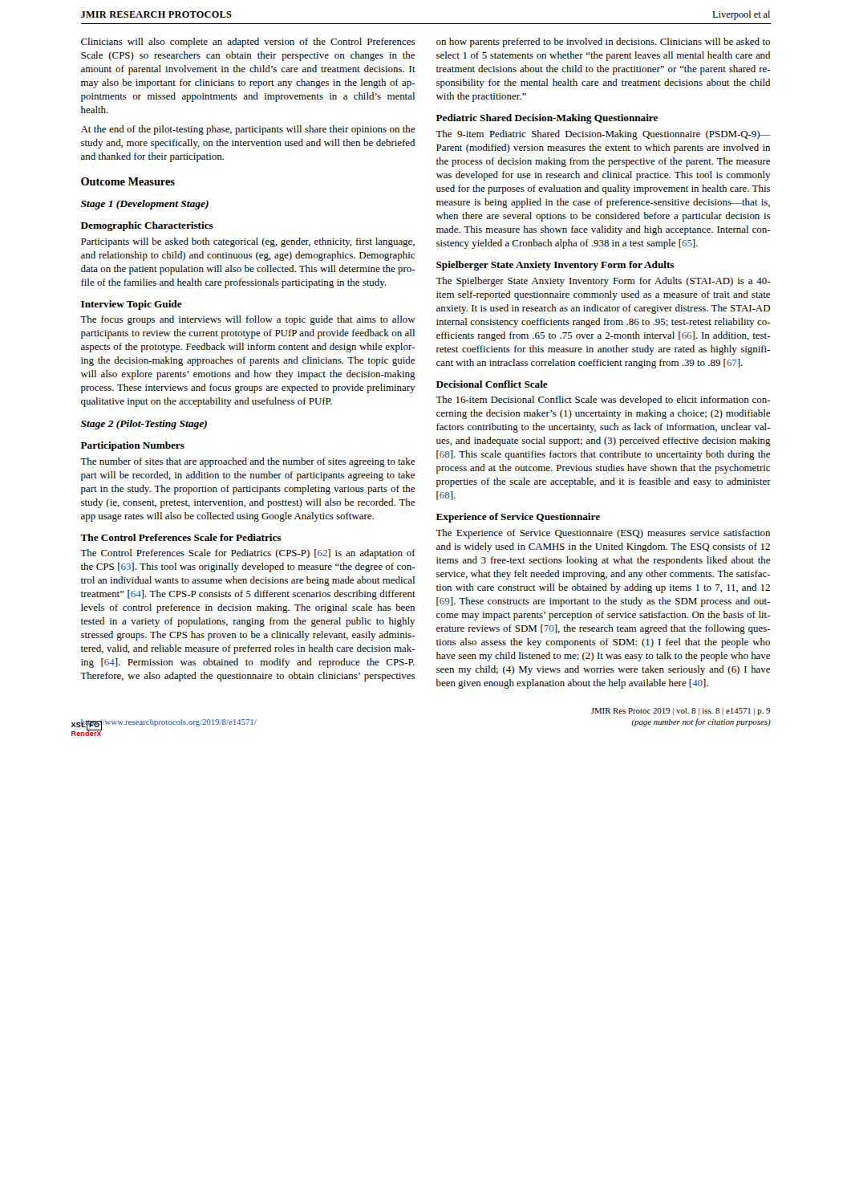JMIR RESEARCH PROTOCOLS
Liverpool et al
Clinicians will also complete an adapted version of the Control Preferences Scale (CPS) so researchers can obtain their perspective on changes in the amount of parental involvement in the child’s care and treatment decisions. It may also be important for clinicians to report any changes in the length of appointments or missed appointments and improvements in a child’s mental health.
At the end of the pilot-testing phase, participants will share their opinions on the study and, more specifically, on the intervention used and will then be debriefed and thanked for their participation.
Outcome Measures
Stage 1 (Development Stage)
Demographic Characteristics
Participants will be asked both categorical (eg, gender, ethnicity, first language, and relationship to child) and continuous (eg, age) demographics. Demographic data on the patient population will also be collected. This will determine the profile of the families and health care professionals participating in the study.
Interview Topic Guide
The focus groups and interviews will follow a topic guide that aims to allow participants to review the current prototype of PUfP and provide feedback on all aspects of the prototype. Feedback will inform content and design while exploring the decision-making approaches of parents and clinicians. The topic guide will also explore parents’ emotions and how they impact the decision-making process. These interviews and focus groups are expected to provide preliminary qualitative input on the acceptability and usefulness of PUfP.
Stage 2 (Pilot-Testing Stage)
Participation Numbers
The number of sites that are approached and the number of sites agreeing to take part will be recorded, in addition to the number of participants agreeing to take part in the study. The proportion of participants completing various parts of the study (ie, consent, pretest, intervention, and posttest) will also be recorded. The app usage rates will also be collected using Google Analytics software.
The Control Preferences Scale for Pediatrics
The Control Preferences Scale for Pediatrics (CPS-P) [62] is an adaptation of the CPS [63]. This tool was originally developed to measure “the degree of control an individual wants to assume when decisions are being made about medical treatment” [64]. The CPS-P consists of 5 different scenarios describing different levels of control preference in decision making. The original scale has been tested in a variety of populations, ranging from the general public to highly stressed groups. The CPS has proven to be a clinically relevant, easily administered, valid, and reliable measure of preferred roles in health care decision making [64]. Permission was obtained to modify and reproduce the CPS-P. Therefore, we also adapted the questionnaire to obtain clinicians’ perspectives on how parents preferred to be involved in decisions. Clinicians will be asked to select 1 of 5 statements on whether “the parent leaves all mental health care and treatment decisions about the child to the practitioner” or “the parent shared responsibility for the mental health care and treatment decisions about the child with the practitioner.”
Pediatric Shared Decision-Making Questionnaire
The 9-item Pediatric Shared Decision-Making Questionnaire (PSDM-Q-9)—Parent (modified) version measures the extent to which parents are involved in the process of decision making from the perspective of the parent. The measure was developed for use in research and clinical practice. This tool is commonly used for the purposes of evaluation and quality improvement in health care. This measure is being applied in the case of preference-sensitive decisions—that is, when there are several options to be considered before a particular decision is made. This measure has shown face validity and high acceptance. Internal consistency yielded a Cronbach alpha of .938 in a test sample [65].
Spielberger State Anxiety Inventory Form for Adults
The Spielberger State Anxiety Inventory Form for Adults (STAI-AD) is a 40-item self-reported questionnaire commonly used as a measure of trait and state anxiety. It is used in research as an indicator of caregiver distress. The STAI-AD internal consistency coefficients ranged from .86 to .95; test-retest reliability coefficients ranged from .65 to .75 over a 2-month interval [66]. In addition, test-retest coefficients for this measure in another study are rated as highly significant with an intraclass correlation coefficient ranging from .39 to .89 [67].
Decisional Conflict Scale
The 16-item Decisional Conflict Scale was developed to elicit information concerning the decision maker’s (1) uncertainty in making a choice; (2) modifiable factors contributing to the uncertainty, such as lack of information, unclear values, and inadequate social support; and (3) perceived effective decision making [68]. This scale quantifies factors that contribute to uncertainty both during the process and at the outcome. Previous studies have shown that the psychometric properties of the scale are acceptable, and it is feasible and easy to administer [68].
Experience of Service Questionnaire
The Experience of Service Questionnaire (ESQ) measures service satisfaction and is widely used in CAMHS in the United Kingdom. The ESQ consists of 12 items and 3 free-text sections looking at what the respondents liked about the service, what they felt needed improving, and any other comments. The satisfaction with care construct will be obtained by adding up items 1 to 7, 11, and 12 [69]. These constructs are important to the study as the SDM process and outcome may impact parents’ perception of service satisfaction. On the basis of literature reviews of SDM [70], the research team agreed that the following questions also assess the key components of SDM: (1) I feel that the people who have seen my child listened to me; (2) It was easy to talk to the people who have seen my child; (4) My views and worries were taken seriously and (6) I have been given enough explanation about the help available here [40].
https://www.researchprotocols.org/2019/8/e14571/
JMIR Res Protoc 2019 | vol. 8 | iss. 8 | e14571 | p. 9
(page number not for citation purposes)
XSLFO
RenderX